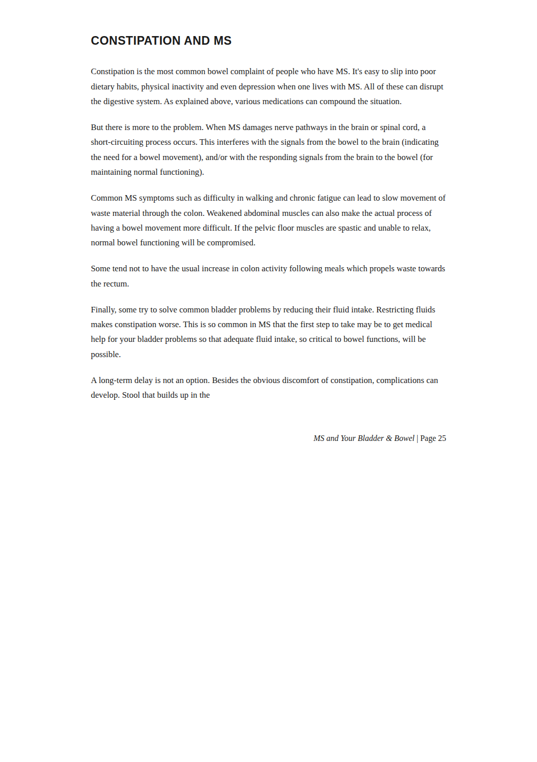CONSTIPATION AND MS
Constipation is the most common bowel complaint of people who have MS. It's easy to slip into poor dietary habits, physical inactivity and even depression when one lives with MS. All of these can disrupt the digestive system. As explained above, various medications can compound the situation.
But there is more to the problem. When MS damages nerve pathways in the brain or spinal cord, a short-circuiting process occurs. This interferes with the signals from the bowel to the brain (indicating the need for a bowel movement), and/or with the responding signals from the brain to the bowel (for maintaining normal functioning).
Common MS symptoms such as difficulty in walking and chronic fatigue can lead to slow movement of waste material through the colon. Weakened abdominal muscles can also make the actual process of having a bowel movement more difficult. If the pelvic floor muscles are spastic and unable to relax, normal bowel functioning will be compromised.
Some tend not to have the usual increase in colon activity following meals which propels waste towards the rectum.
Finally, some try to solve common bladder problems by reducing their fluid intake. Restricting fluids makes constipation worse. This is so common in MS that the first step to take may be to get medical help for your bladder problems so that adequate fluid intake, so critical to bowel functions, will be possible.
A long-term delay is not an option. Besides the obvious discomfort of constipation, complications can develop. Stool that builds up in the
MS and Your Bladder & Bowel | Page 25